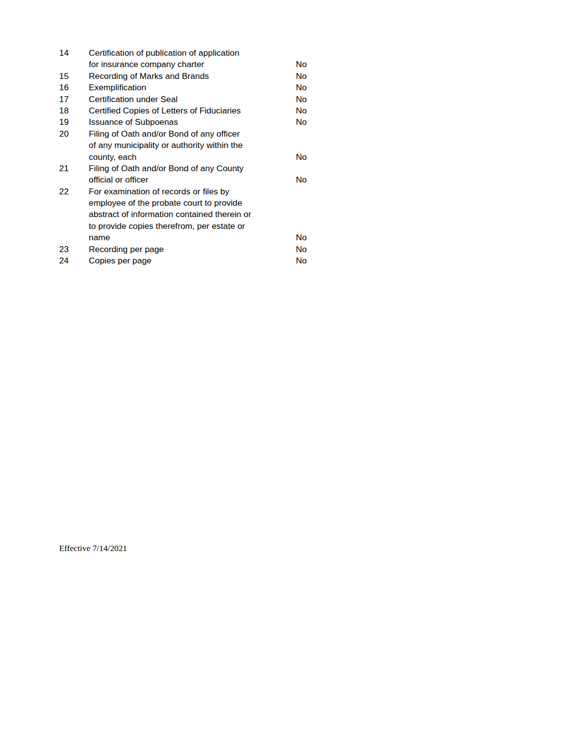| 14 | Certification of publication of application | |
| | for insurance company charter | No |
| 15 | Recording of Marks and Brands | No |
| 16 | Exemplification | No |
| 17 | Certification under Seal | No |
| 18 | Certified Copies of Letters of Fiduciaries | No |
| 19 | Issuance of Subpoenas | No |
| 20 | Filing of Oath and/or Bond of any officer | |
| | of any municipality or authority within the | |
| | county, each | No |
| 21 | Filing of Oath and/or Bond of any County | |
| | official or officer | No |
| 22 | For examination of records or files by | |
| | employee of the probate court to provide | |
| | abstract of information contained therein or | |
| | to provide copies therefrom, per estate or | |
| | name | No |
| 23 | Recording per page | No |
| 24 | Copies per page | No |
Effective 7/14/2021